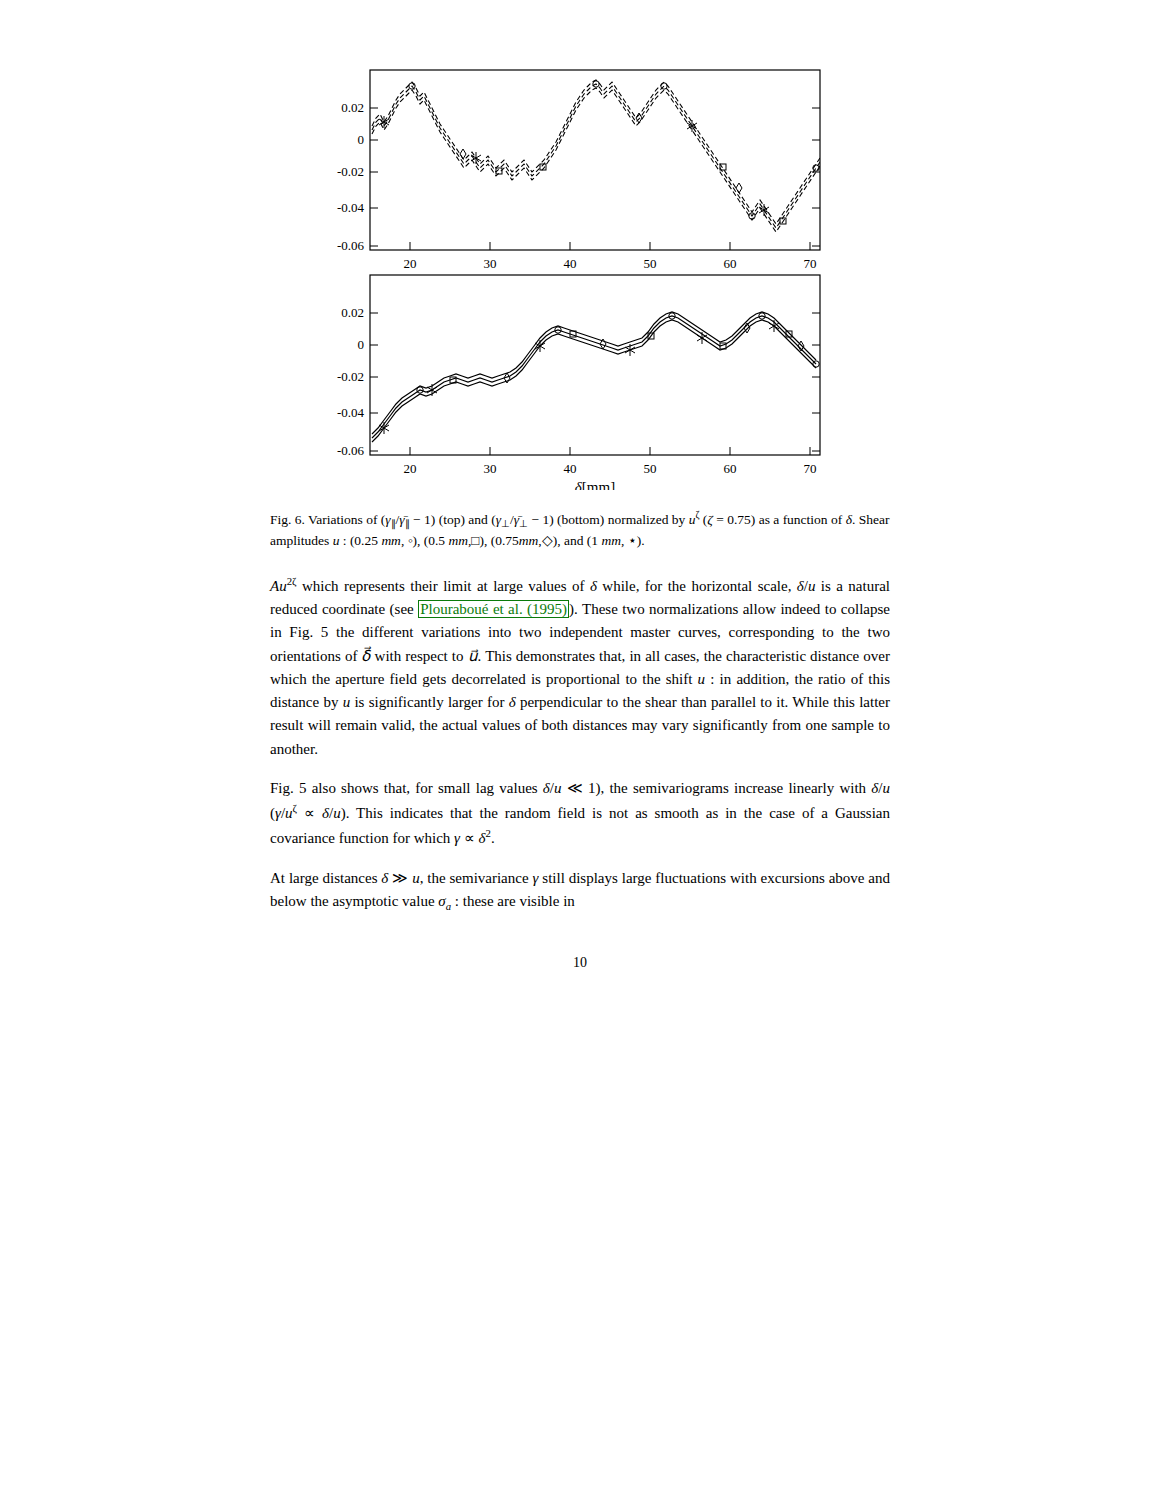0.02 0 -0.02 -0.04 -0.06 20 30 40 50 60 70 0.02 0 -0.02 -0.04 -0.06 20 30 40 50 60 70 δ[mm]
Fig. 6. Variations of (γ∥/γ̄∥ − 1) (top) and (γ⊥/γ̄⊥ − 1) (bottom) normalized by uζ (ζ = 0.75) as a function of δ. Shear amplitudes u : (0.25 mm, ◦), (0.5 mm,□), (0.75mm,◇), and (1 mm, ⋆).
Au2ζ which represents their limit at large values of δ while, for the horizontal scale, δ/u is a natural reduced coordinate (see Plouraboué et al. (1995)). These two normalizations allow indeed to collapse in Fig. 5 the different variations into two independent master curves, corresponding to the two orientations of δ⃗ with respect to u⃗. This demonstrates that, in all cases, the characteristic distance over which the aperture field gets decorrelated is proportional to the shift u : in addition, the ratio of this distance by u is significantly larger for δ perpendicular to the shear than parallel to it. While this latter result will remain valid, the actual values of both distances may vary significantly from one sample to another.
Fig. 5 also shows that, for small lag values δ/u ≪ 1), the semivariograms increase linearly with δ/u (γ/uζ ∝ δ/u). This indicates that the random field is not as smooth as in the case of a Gaussian covariance function for which γ ∝ δ2.
At large distances δ ≫ u, the semivariance γ still displays large fluctuations with excursions above and below the asymptotic value σa : these are visible in
10